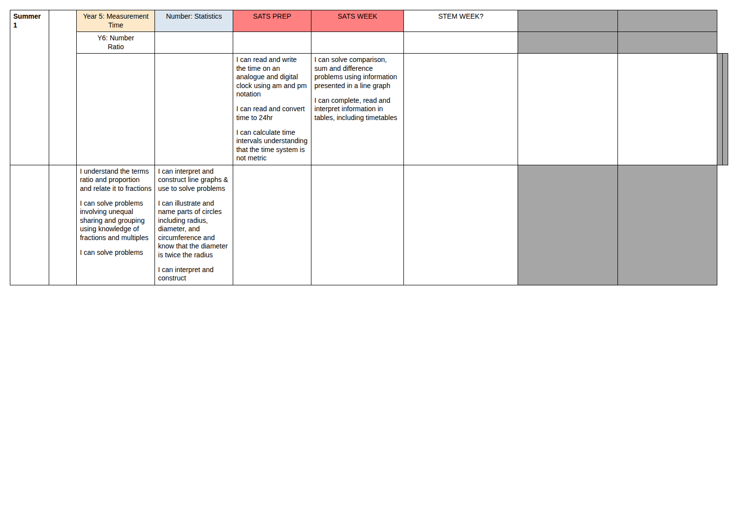| Summer 1 | | Year 5: Measurement Time | Number: Statistics | SATS PREP | SATS WEEK | STEM WEEK? | | |
| Y6: Number Ratio | | | | | | |
| | | I can read and write the time on an analogue and digital clock using am and pm notation I can read and convert time to 24hr I can calculate time intervals understanding that the time system is not metric | I can solve comparison, sum and difference problems using information presented in a line graph I can complete, read and interpret information in tables, including timetables | | | | | |
| | | I understand the terms ratio and proportion and relate it to fractions I can solve problems involving unequal sharing and grouping using knowledge of fractions and multiples I can solve problems | I can interpret and construct line graphs & use to solve problems I can illustrate and name parts of circles including radius, diameter, and circumference and know that the diameter is twice the radius I can interpret and construct | | | | | |